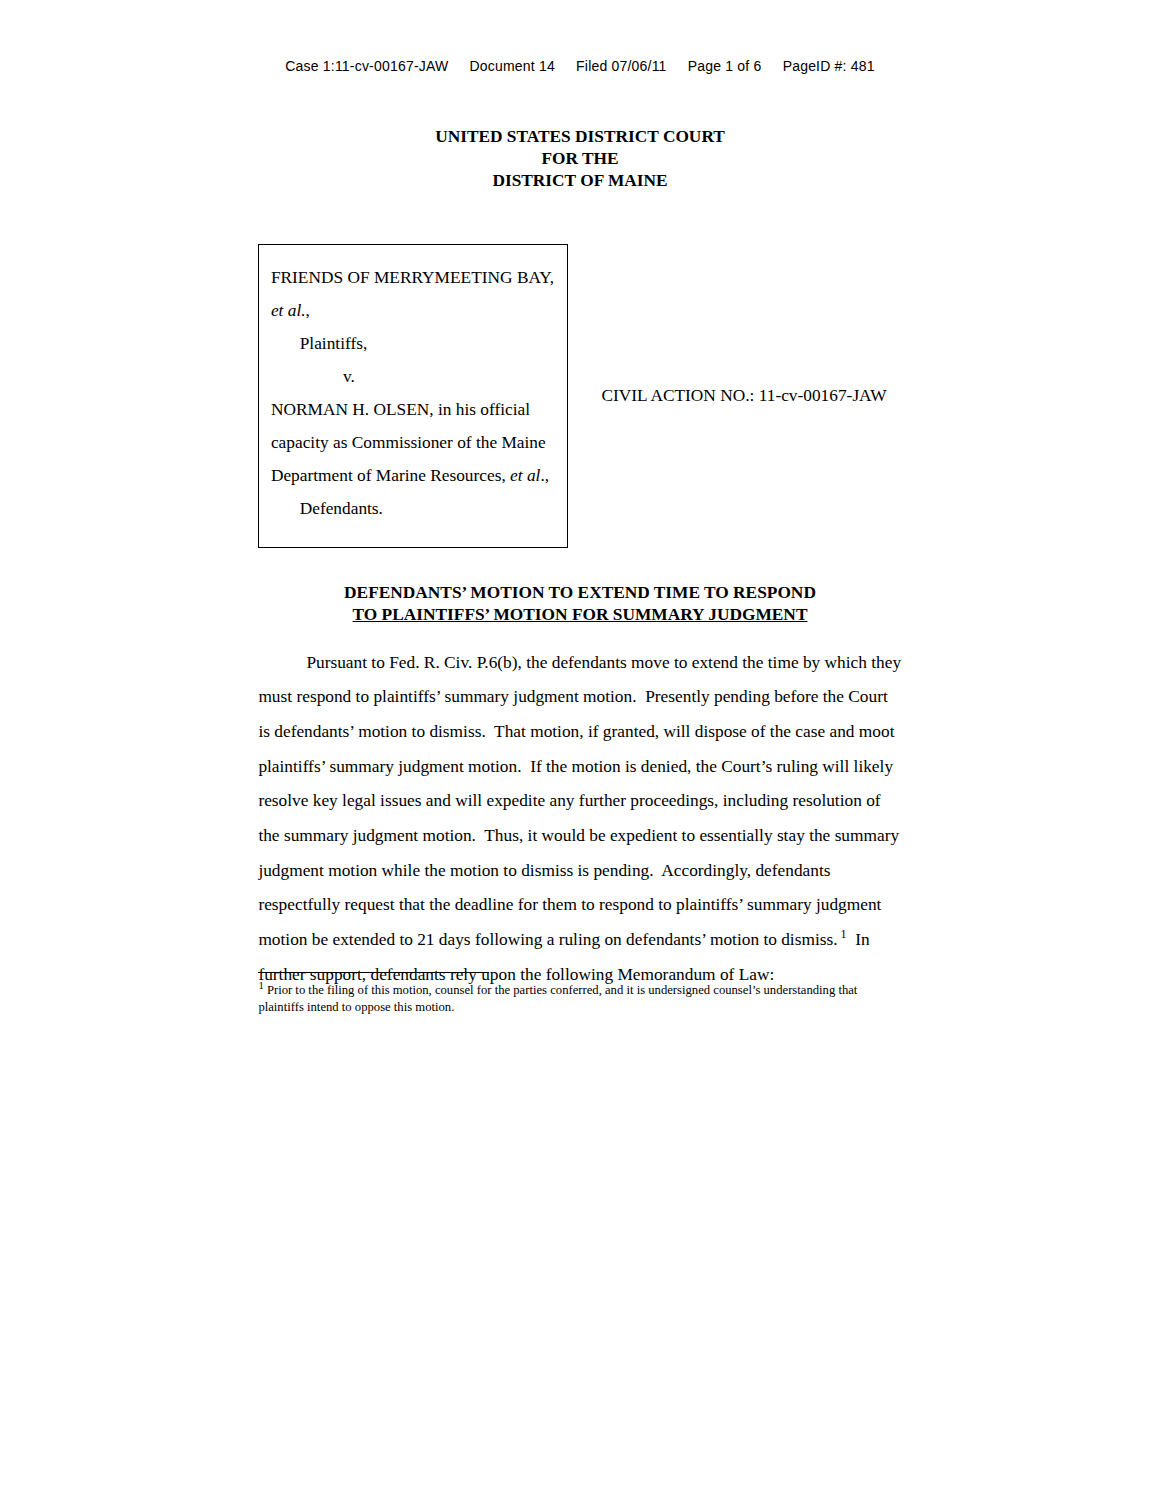Case 1:11-cv-00167-JAW Document 14 Filed 07/06/11 Page 1 of 6 PageID #: 481
UNITED STATES DISTRICT COURT
FOR THE
DISTRICT OF MAINE
| FRIENDS OF MERRYMEETING BAY, et al. , Plaintiffs, v. NORMAN H. OLSEN, in his official capacity as Commissioner of the Maine Department of Marine Resources, et al ., Defendants. | CIVIL ACTION NO.: 11-cv-00167-JAW |
DEFENDANTS’ MOTION TO EXTEND TIME TO RESPOND
TO PLAINTIFFS’ MOTION FOR SUMMARY JUDGMENT
Pursuant to Fed. R. Civ. P.6(b), the defendants move to extend the time by which they must respond to plaintiffs’ summary judgment motion. Presently pending before the Court is defendants’ motion to dismiss. That motion, if granted, will dispose of the case and moot plaintiffs’ summary judgment motion. If the motion is denied, the Court’s ruling will likely resolve key legal issues and will expedite any further proceedings, including resolution of the summary judgment motion. Thus, it would be expedient to essentially stay the summary judgment motion while the motion to dismiss is pending. Accordingly, defendants respectfully request that the deadline for them to respond to plaintiffs’ summary judgment motion be extended to 21 days following a ruling on defendants’ motion to dismiss. 1 In further support, defendants rely upon the following Memorandum of Law:
1 Prior to the filing of this motion, counsel for the parties conferred, and it is undersigned counsel’s understanding that plaintiffs intend to oppose this motion.